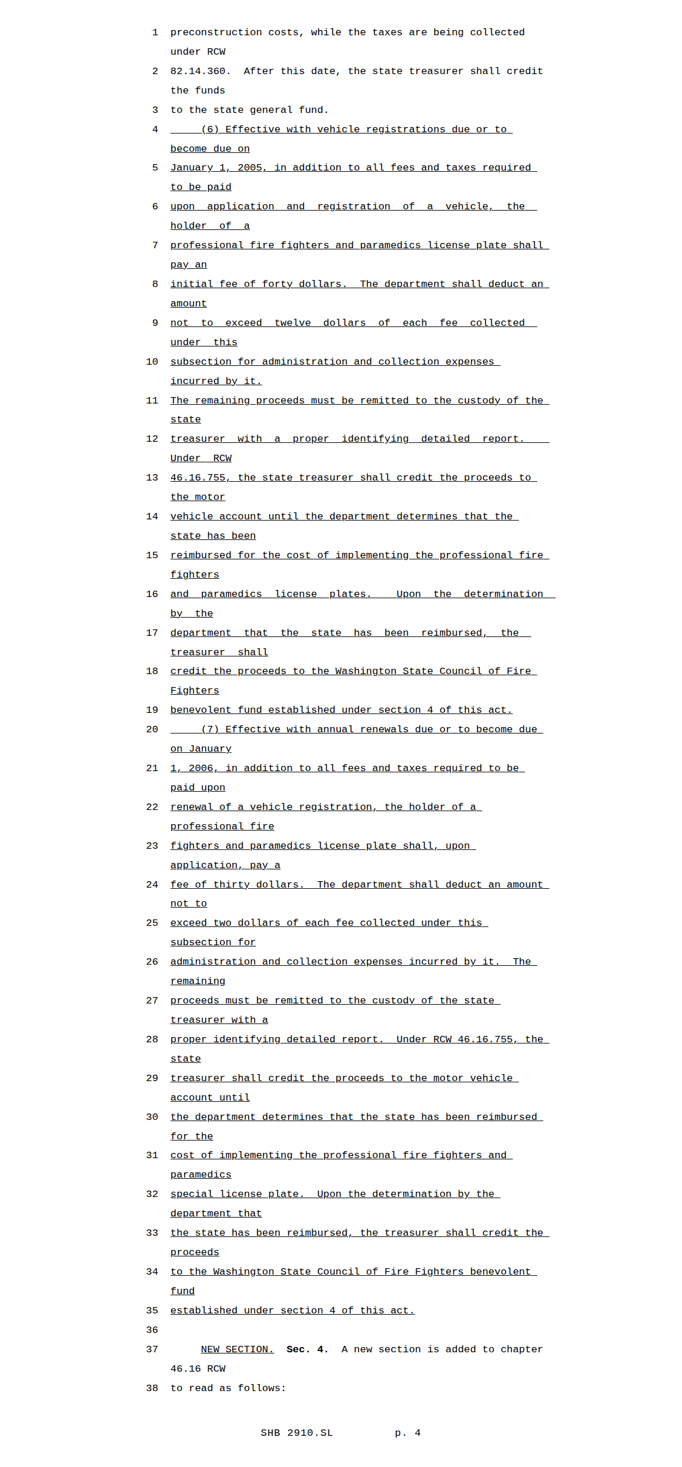preconstruction costs, while the taxes are being collected under RCW
82.14.360. After this date, the state treasurer shall credit the funds
to the state general fund.
(6) Effective with vehicle registrations due or to become due on
January 1, 2005, in addition to all fees and taxes required to be paid
upon application and registration of a vehicle, the holder of a
professional fire fighters and paramedics license plate shall pay an
initial fee of forty dollars. The department shall deduct an amount
not to exceed twelve dollars of each fee collected under this
subsection for administration and collection expenses incurred by it.
The remaining proceeds must be remitted to the custody of the state
treasurer with a proper identifying detailed report. Under RCW
46.16.755, the state treasurer shall credit the proceeds to the motor
vehicle account until the department determines that the state has been
reimbursed for the cost of implementing the professional fire fighters
and paramedics license plates. Upon the determination by the
department that the state has been reimbursed, the treasurer shall
credit the proceeds to the Washington State Council of Fire Fighters
benevolent fund established under section 4 of this act.
(7) Effective with annual renewals due or to become due on January
1, 2006, in addition to all fees and taxes required to be paid upon
renewal of a vehicle registration, the holder of a professional fire
fighters and paramedics license plate shall, upon application, pay a
fee of thirty dollars. The department shall deduct an amount not to
exceed two dollars of each fee collected under this subsection for
administration and collection expenses incurred by it. The remaining
proceeds must be remitted to the custody of the state treasurer with a
proper identifying detailed report. Under RCW 46.16.755, the state
treasurer shall credit the proceeds to the motor vehicle account until
the department determines that the state has been reimbursed for the
cost of implementing the professional fire fighters and paramedics
special license plate. Upon the determination by the department that
the state has been reimbursed, the treasurer shall credit the proceeds
to the Washington State Council of Fire Fighters benevolent fund
established under section 4 of this act.
NEW SECTION. Sec. 4. A new section is added to chapter 46.16 RCW
to read as follows:
SHB 2910.SL p. 4